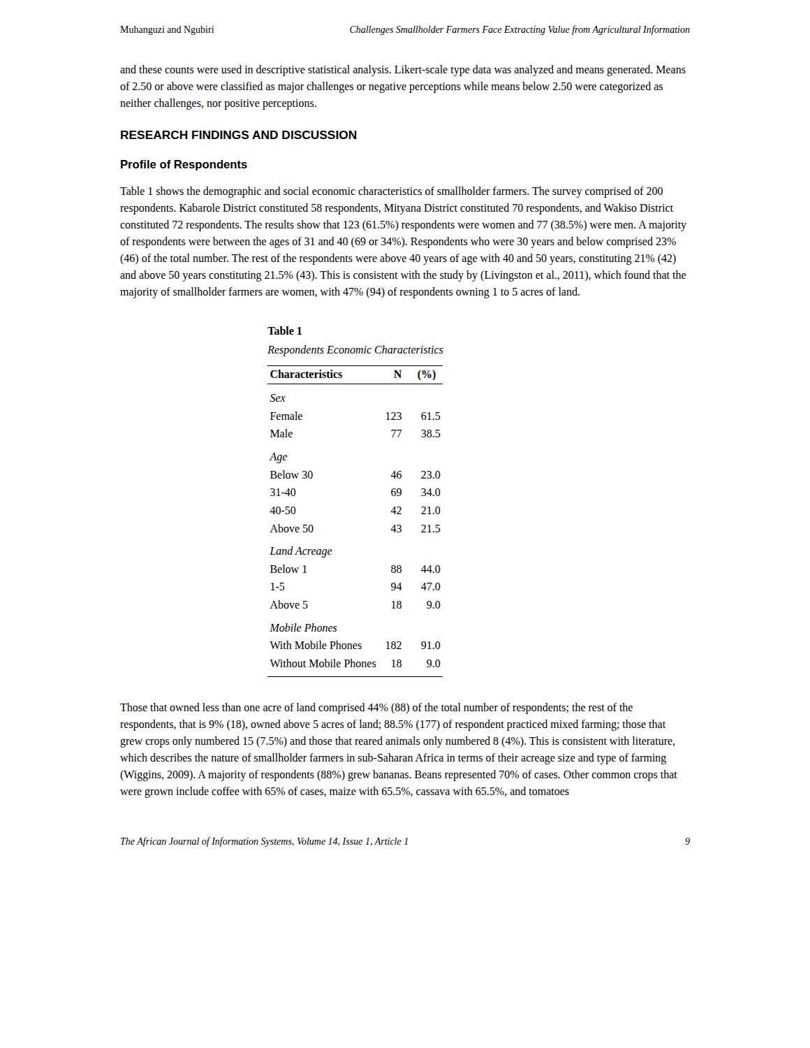Muhanguzi and Ngubiri Challenges Smallholder Farmers Face Extracting Value from Agricultural Information
and these counts were used in descriptive statistical analysis. Likert-scale type data was analyzed and means generated. Means of 2.50 or above were classified as major challenges or negative perceptions while means below 2.50 were categorized as neither challenges, nor positive perceptions.
RESEARCH FINDINGS AND DISCUSSION
Profile of Respondents
Table 1 shows the demographic and social economic characteristics of smallholder farmers. The survey comprised of 200 respondents. Kabarole District constituted 58 respondents, Mityana District constituted 70 respondents, and Wakiso District constituted 72 respondents. The results show that 123 (61.5%) respondents were women and 77 (38.5%) were men. A majority of respondents were between the ages of 31 and 40 (69 or 34%). Respondents who were 30 years and below comprised 23% (46) of the total number. The rest of the respondents were above 40 years of age with 40 and 50 years, constituting 21% (42) and above 50 years constituting 21.5% (43). This is consistent with the study by (Livingston et al., 2011), which found that the majority of smallholder farmers are women, with 47% (94) of respondents owning 1 to 5 acres of land.
Table 1
Respondents Economic Characteristics
| Characteristics | N | (%) |
| --- | --- | --- |
| Sex |
| Female | 123 | 61.5 |
| Male | 77 | 38.5 |
| Age |
| Below 30 | 46 | 23.0 |
| 31-40 | 69 | 34.0 |
| 40-50 | 42 | 21.0 |
| Above 50 | 43 | 21.5 |
| Land Acreage |
| Below 1 | 88 | 44.0 |
| 1-5 | 94 | 47.0 |
| Above 5 | 18 | 9.0 |
| Mobile Phones |
| With Mobile Phones | 182 | 91.0 |
| Without Mobile Phones | 18 | 9.0 |
Those that owned less than one acre of land comprised 44% (88) of the total number of respondents; the rest of the respondents, that is 9% (18), owned above 5 acres of land; 88.5% (177) of respondent practiced mixed farming; those that grew crops only numbered 15 (7.5%) and those that reared animals only numbered 8 (4%). This is consistent with literature, which describes the nature of smallholder farmers in sub-Saharan Africa in terms of their acreage size and type of farming (Wiggins, 2009). A majority of respondents (88%) grew bananas. Beans represented 70% of cases. Other common crops that were grown include coffee with 65% of cases, maize with 65.5%, cassava with 65.5%, and tomatoes
The African Journal of Information Systems, Volume 14, Issue 1, Article 1 9